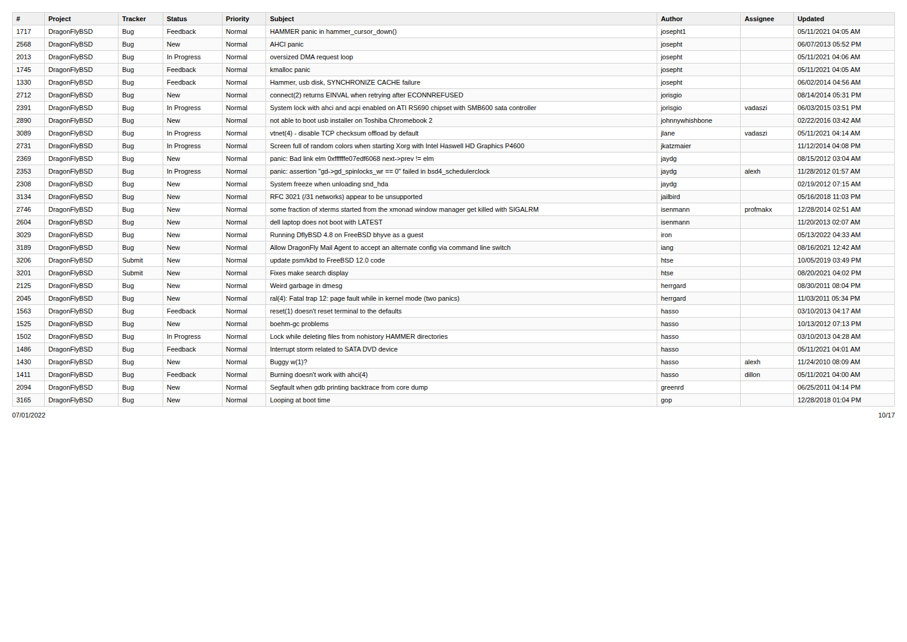| # | Project | Tracker | Status | Priority | Subject | Author | Assignee | Updated |
| --- | --- | --- | --- | --- | --- | --- | --- | --- |
| 1717 | DragonFlyBSD | Bug | Feedback | Normal | HAMMER panic in hammer_cursor_down() | josepht1 | | 05/11/2021 04:05 AM |
| 2568 | DragonFlyBSD | Bug | New | Normal | AHCI panic | josepht | | 06/07/2013 05:52 PM |
| 2013 | DragonFlyBSD | Bug | In Progress | Normal | oversized DMA request loop | josepht | | 05/11/2021 04:06 AM |
| 1745 | DragonFlyBSD | Bug | Feedback | Normal | kmalloc panic | josepht | | 05/11/2021 04:05 AM |
| 1330 | DragonFlyBSD | Bug | Feedback | Normal | Hammer, usb disk, SYNCHRONIZE CACHE failure | josepht | | 06/02/2014 04:56 AM |
| 2712 | DragonFlyBSD | Bug | New | Normal | connect(2) returns EINVAL when retrying after ECONNREFUSED | jorisgio | | 08/14/2014 05:31 PM |
| 2391 | DragonFlyBSD | Bug | In Progress | Normal | System lock with ahci and acpi enabled on ATI RS690 chipset with SMB600 sata controller | jorisgio | vadaszi | 06/03/2015 03:51 PM |
| 2890 | DragonFlyBSD | Bug | New | Normal | not able to boot usb installer on Toshiba Chromebook 2 | johnnywhishbone | | 02/22/2016 03:42 AM |
| 3089 | DragonFlyBSD | Bug | In Progress | Normal | vtnet(4) - disable TCP checksum offload by default | jlane | vadaszi | 05/11/2021 04:14 AM |
| 2731 | DragonFlyBSD | Bug | In Progress | Normal | Screen full of random colors when starting Xorg with Intel Haswell HD Graphics P4600 | jkatzmaier | | 11/12/2014 04:08 PM |
| 2369 | DragonFlyBSD | Bug | New | Normal | panic: Bad link elm 0xffffffe07edf6068 next->prev != elm | jaydg | | 08/15/2012 03:04 AM |
| 2353 | DragonFlyBSD | Bug | In Progress | Normal | panic: assertion "gd->gd_spinlocks_wr == 0" failed in bsd4_schedulerclock | jaydg | alexh | 11/28/2012 01:57 AM |
| 2308 | DragonFlyBSD | Bug | New | Normal | System freeze when unloading snd_hda | jaydg | | 02/19/2012 07:15 AM |
| 3134 | DragonFlyBSD | Bug | New | Normal | RFC 3021 (/31 networks) appear to be unsupported | jailbird | | 05/16/2018 11:03 PM |
| 2746 | DragonFlyBSD | Bug | New | Normal | some fraction of xterms started from the xmonad window manager get killed with SIGALRM | isenmann | profmakx | 12/28/2014 02:51 AM |
| 2604 | DragonFlyBSD | Bug | New | Normal | dell laptop does not boot with LATEST | isenmann | | 11/20/2013 02:07 AM |
| 3029 | DragonFlyBSD | Bug | New | Normal | Running DflyBSD 4.8 on FreeBSD bhyve as a guest | iron | | 05/13/2022 04:33 AM |
| 3189 | DragonFlyBSD | Bug | New | Normal | Allow DragonFly Mail Agent to accept an alternate config via command line switch | iang | | 08/16/2021 12:42 AM |
| 3206 | DragonFlyBSD | Submit | New | Normal | update psm/kbd to FreeBSD 12.0 code | htse | | 10/05/2019 03:49 PM |
| 3201 | DragonFlyBSD | Submit | New | Normal | Fixes make search display | htse | | 08/20/2021 04:02 PM |
| 2125 | DragonFlyBSD | Bug | New | Normal | Weird garbage in dmesg | herrgard | | 08/30/2011 08:04 PM |
| 2045 | DragonFlyBSD | Bug | New | Normal | ral(4): Fatal trap 12: page fault while in kernel mode (two panics) | herrgard | | 11/03/2011 05:34 PM |
| 1563 | DragonFlyBSD | Bug | Feedback | Normal | reset(1) doesn't reset terminal to the defaults | hasso | | 03/10/2013 04:17 AM |
| 1525 | DragonFlyBSD | Bug | New | Normal | boehm-gc problems | hasso | | 10/13/2012 07:13 PM |
| 1502 | DragonFlyBSD | Bug | In Progress | Normal | Lock while deleting files from nohistory HAMMER directories | hasso | | 03/10/2013 04:28 AM |
| 1486 | DragonFlyBSD | Bug | Feedback | Normal | Interrupt storm related to SATA DVD device | hasso | | 05/11/2021 04:01 AM |
| 1430 | DragonFlyBSD | Bug | New | Normal | Buggy w(1)? | hasso | alexh | 11/24/2010 08:09 AM |
| 1411 | DragonFlyBSD | Bug | Feedback | Normal | Burning doesn't work with ahci(4) | hasso | dillon | 05/11/2021 04:00 AM |
| 2094 | DragonFlyBSD | Bug | New | Normal | Segfault when gdb printing backtrace from core dump | greenrd | | 06/25/2011 04:14 PM |
| 3165 | DragonFlyBSD | Bug | New | Normal | Looping at boot time | gop | | 12/28/2018 01:04 PM |
07/01/2022 10/17